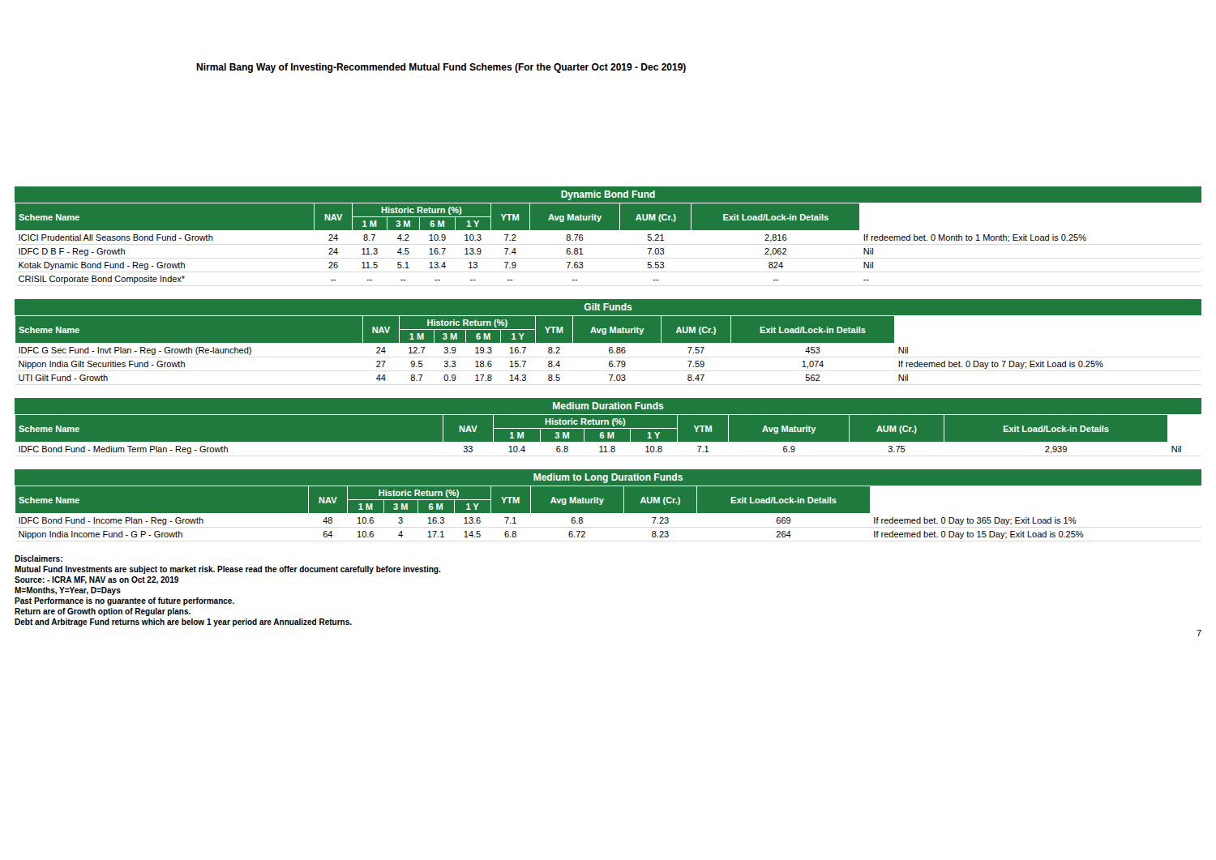Nirmal Bang Way of Investing-Recommended Mutual Fund Schemes (For the Quarter Oct 2019 - Dec 2019)
Dynamic Bond Fund
| Scheme Name | NAV | Historic Return (%) | YTM | Avg Maturity | AUM (Cr.) | Exit Load/Lock-in Details |
| --- | --- | --- | --- | --- | --- | --- |
| 1 M | 3 M | 6 M | 1 Y |
| ICICI Prudential All Seasons Bond Fund - Growth | 24 | 8.7 | 4.2 | 10.9 | 10.3 | 7.2 | 8.76 | 5.21 | 2,816 | If redeemed bet. 0 Month to 1 Month; Exit Load is 0.25% |
| IDFC D B F - Reg - Growth | 24 | 11.3 | 4.5 | 16.7 | 13.9 | 7.4 | 6.81 | 7.03 | 2,062 | Nil |
| Kotak Dynamic Bond Fund - Reg - Growth | 26 | 11.5 | 5.1 | 13.4 | 13 | 7.9 | 7.63 | 5.53 | 824 | Nil |
| CRISIL Corporate Bond Composite Index* | -- | -- | -- | -- | -- | -- | -- | -- | -- | -- |
Gilt Funds
| Scheme Name | NAV | Historic Return (%) | YTM | Avg Maturity | AUM (Cr.) | Exit Load/Lock-in Details |
| --- | --- | --- | --- | --- | --- | --- |
| 1 M | 3 M | 6 M | 1 Y |
| IDFC G Sec Fund - Invt Plan - Reg - Growth (Re-launched) | 24 | 12.7 | 3.9 | 19.3 | 16.7 | 8.2 | 6.86 | 7.57 | 453 | Nil |
| Nippon India Gilt Securities Fund - Growth | 27 | 9.5 | 3.3 | 18.6 | 15.7 | 8.4 | 6.79 | 7.59 | 1,074 | If redeemed bet. 0 Day to 7 Day; Exit Load is 0.25% |
| UTI Gilt Fund - Growth | 44 | 8.7 | 0.9 | 17.8 | 14.3 | 8.5 | 7.03 | 8.47 | 562 | Nil |
Medium Duration Funds
| Scheme Name | NAV | Historic Return (%) | YTM | Avg Maturity | AUM (Cr.) | Exit Load/Lock-in Details |
| --- | --- | --- | --- | --- | --- | --- |
| 1 M | 3 M | 6 M | 1 Y |
| IDFC Bond Fund - Medium Term Plan - Reg - Growth | 33 | 10.4 | 6.8 | 11.8 | 10.8 | 7.1 | 6.9 | 3.75 | 2,939 | Nil |
Medium to Long Duration Funds
| Scheme Name | NAV | Historic Return (%) | YTM | Avg Maturity | AUM (Cr.) | Exit Load/Lock-in Details |
| --- | --- | --- | --- | --- | --- | --- |
| 1 M | 3 M | 6 M | 1 Y |
| IDFC Bond Fund - Income Plan - Reg - Growth | 48 | 10.6 | 3 | 16.3 | 13.6 | 7.1 | 6.8 | 7.23 | 669 | If redeemed bet. 0 Day to 365 Day; Exit Load is 1% |
| Nippon India Income Fund - G P - Growth | 64 | 10.6 | 4 | 17.1 | 14.5 | 6.8 | 6.72 | 8.23 | 264 | If redeemed bet. 0 Day to 15 Day; Exit Load is 0.25% |
Disclaimers:
Mutual Fund Investments are subject to market risk. Please read the offer document carefully before investing.
Source: - ICRA MF, NAV as on Oct 22, 2019
M=Months, Y=Year, D=Days
Past Performance is no guarantee of future performance.
Return are of Growth option of Regular plans.
Debt and Arbitrage Fund returns which are below 1 year period are Annualized Returns.
7